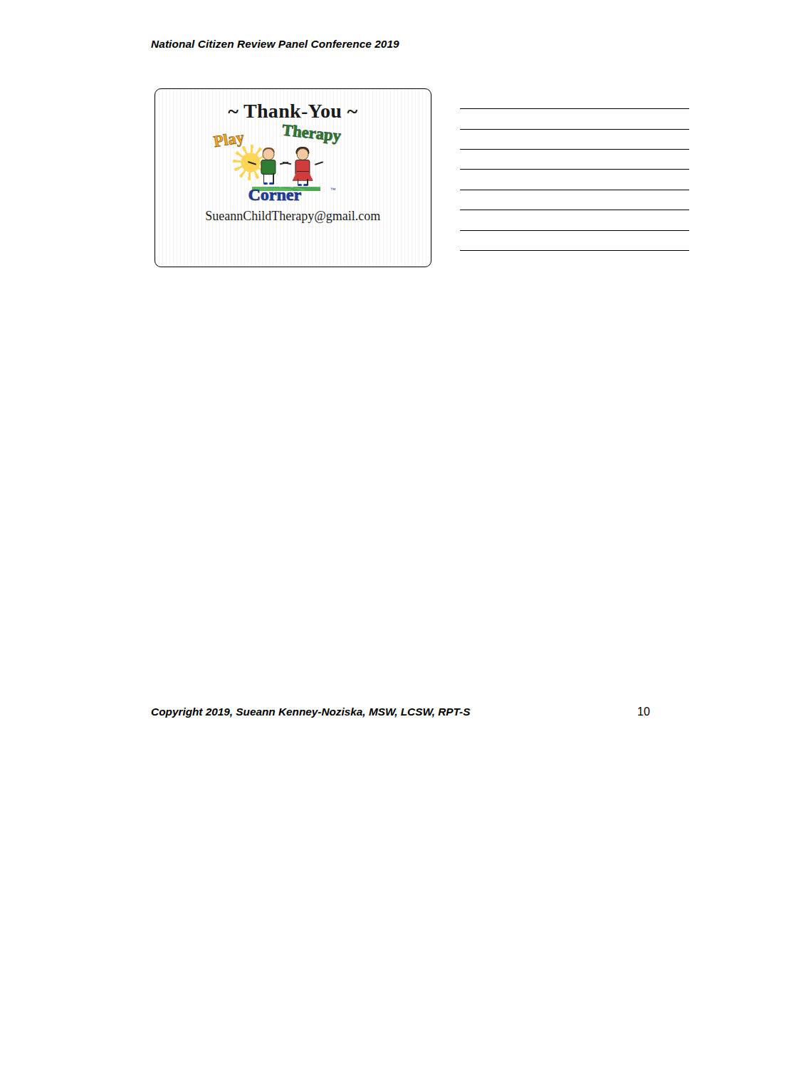National Citizen Review Panel Conference 2019
~ Thank-You ~
Play Therapy Corner ™
SueannChildTherapy@gmail.com
Copyright 2019, Sueann Kenney-Noziska, MSW, LCSW, RPT-S 10